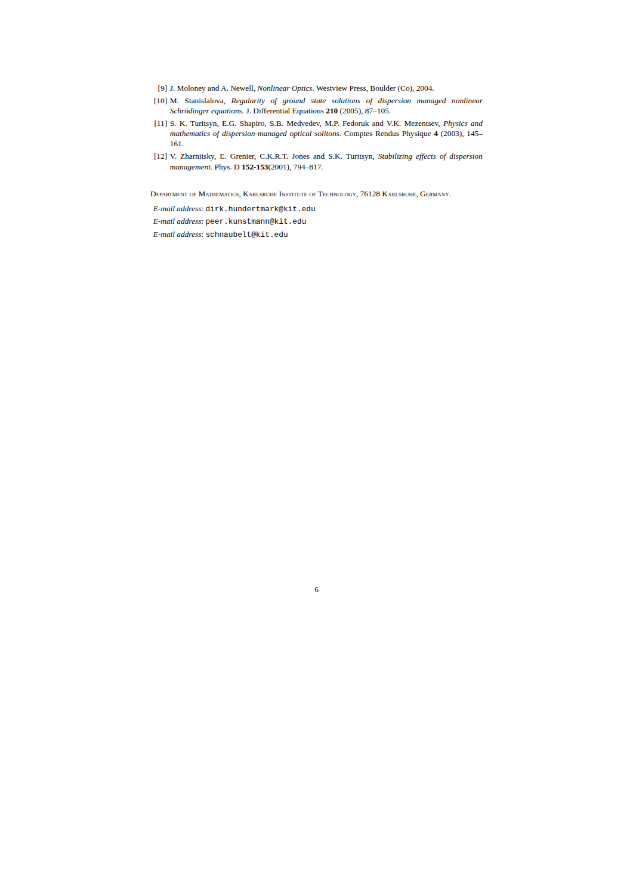[9] J. Moloney and A. Newell, Nonlinear Optics. Westview Press, Boulder (Co), 2004.
[10] M. Stanislalova, Regularity of ground state solutions of dispersion managed nonlinear Schrödinger equations. J. Differential Equations 210 (2005), 87–105.
[11] S. K. Turitsyn, E.G. Shapiro, S.B. Medvedev, M.P. Fedoruk and V.K. Mezentsev, Physics and mathematics of dispersion-managed optical solitons. Comptes Rendus Physique 4 (2003), 145–161.
[12] V. Zharnitsky, E. Grenier, C.K.R.T. Jones and S.K. Turitsyn, Stabilizing effects of dispersion management. Phys. D 152-153(2001), 794–817.
Department of Mathematics, Karlsruhe Institute of Technology, 76128 Karlsruhe, Germany.
E-mail address: dirk.hundertmark@kit.edu
E-mail address: peer.kunstmann@kit.edu
E-mail address: schnaubelt@kit.edu
6